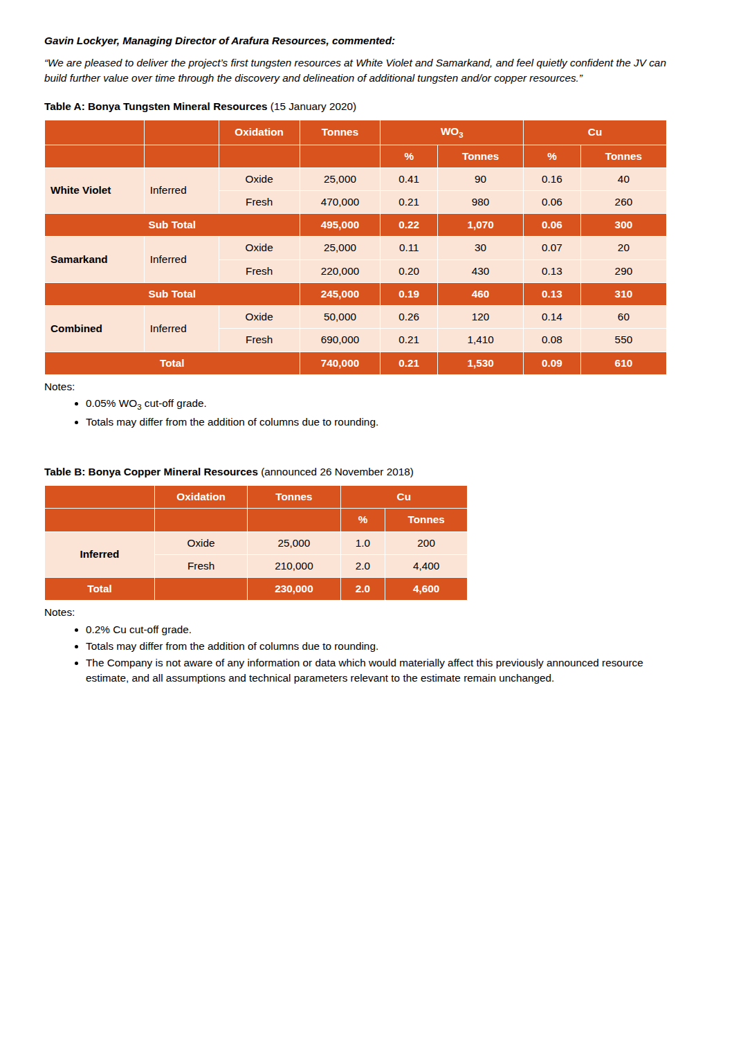Gavin Lockyer, Managing Director of Arafura Resources, commented:
“We are pleased to deliver the project’s first tungsten resources at White Violet and Samarkand, and feel quietly confident the JV can build further value over time through the discovery and delineation of additional tungsten and/or copper resources.”
Table A: Bonya Tungsten Mineral Resources (15 January 2020)
| | | Oxidation | Tonnes | WO 3 | Cu |
| --- | --- | --- | --- | --- | --- |
| | | | | % | Tonnes | % | Tonnes |
| White Violet | Inferred | Oxide | 25,000 | 0.41 | 90 | 0.16 | 40 |
| Fresh | 470,000 | 0.21 | 980 | 0.06 | 260 |
| Sub Total | 495,000 | 0.22 | 1,070 | 0.06 | 300 |
| Samarkand | Inferred | Oxide | 25,000 | 0.11 | 30 | 0.07 | 20 |
| Fresh | 220,000 | 0.20 | 430 | 0.13 | 290 |
| Sub Total | 245,000 | 0.19 | 460 | 0.13 | 310 |
| Combined | Inferred | Oxide | 50,000 | 0.26 | 120 | 0.14 | 60 |
| Fresh | 690,000 | 0.21 | 1,410 | 0.08 | 550 |
| Total | 740,000 | 0.21 | 1,530 | 0.09 | 610 |
Notes:
0.05% WO3 cut-off grade.
Totals may differ from the addition of columns due to rounding.
Table B: Bonya Copper Mineral Resources (announced 26 November 2018)
| | Oxidation | Tonnes | Cu |
| --- | --- | --- | --- |
| | | | % | Tonnes |
| Inferred | Oxide | 25,000 | 1.0 | 200 |
| Fresh | 210,000 | 2.0 | 4,400 |
| Total | | 230,000 | 2.0 | 4,600 |
Notes:
0.2% Cu cut-off grade.
Totals may differ from the addition of columns due to rounding.
The Company is not aware of any information or data which would materially affect this previously announced resource estimate, and all assumptions and technical parameters relevant to the estimate remain unchanged.